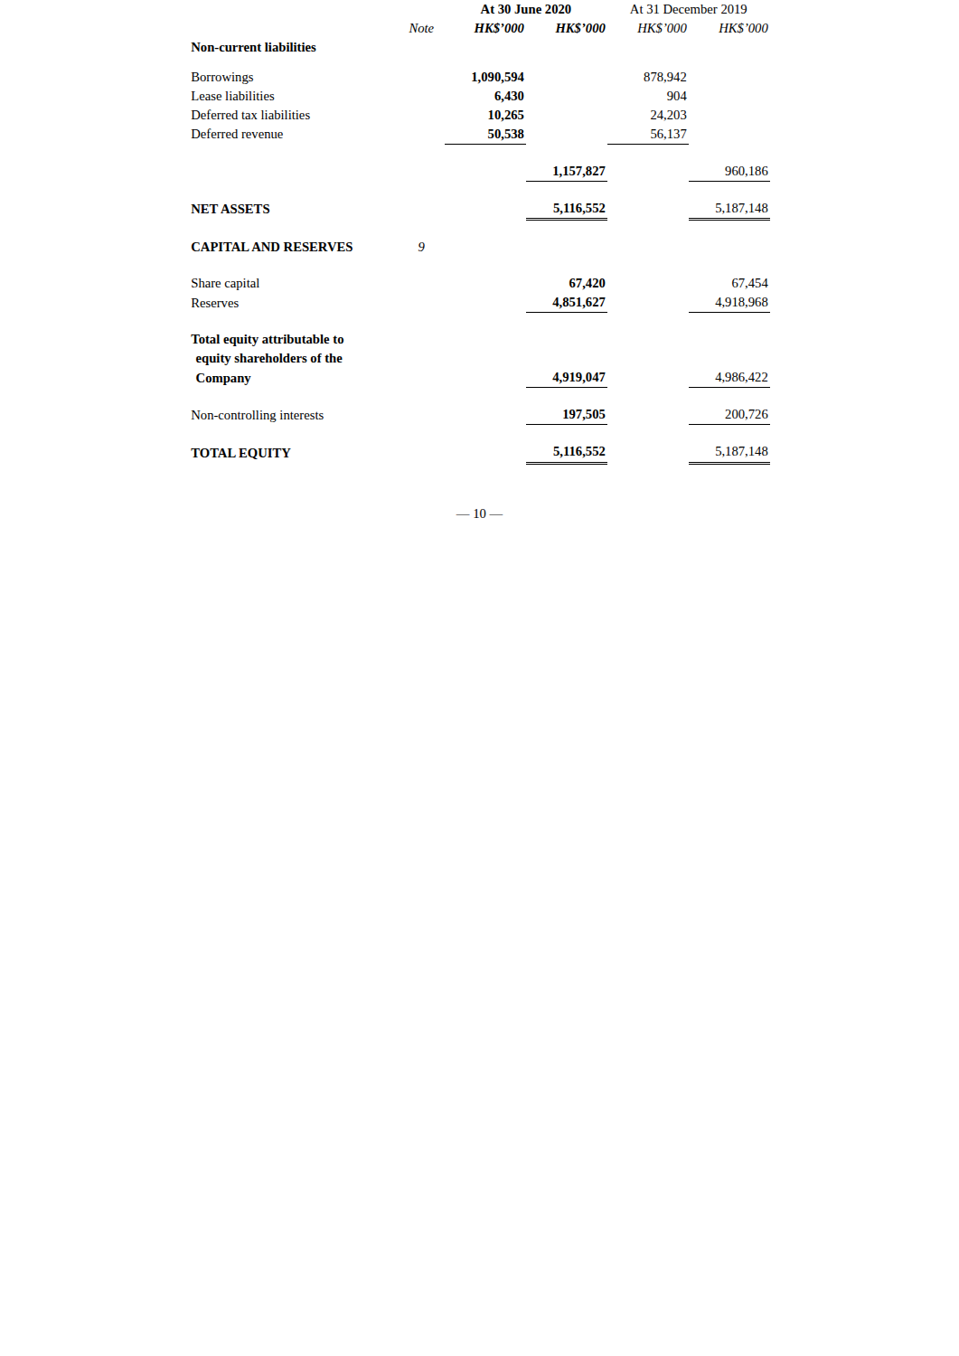| | | At 30 June 2020 | At 31 December 2019 |
| | Note | HK$’000 | HK$’000 | HK$’000 | HK$’000 |
| Non-current liabilities | | | | | |
| Borrowings | | 1,090,594 | | 878,942 | |
| Lease liabilities | | 6,430 | | 904 | |
| Deferred tax liabilities | | 10,265 | | 24,203 | |
| Deferred revenue | | 50,538 | | 56,137 | |
| | | | 1,157,827 | | 960,186 |
| NET ASSETS | | | 5,116,552 | | 5,187,148 |
| CAPITAL AND RESERVES | 9 | | | | |
| Share capital | | | 67,420 | | 67,454 |
| Reserves | | | 4,851,627 | | 4,918,968 |
| Total equity attributable to | | | | | |
| equity shareholders of the | | | | | |
| Company | | | 4,919,047 | | 4,986,422 |
| Non-controlling interests | | | 197,505 | | 200,726 |
| TOTAL EQUITY | | | 5,116,552 | | 5,187,148 |
— 10 —